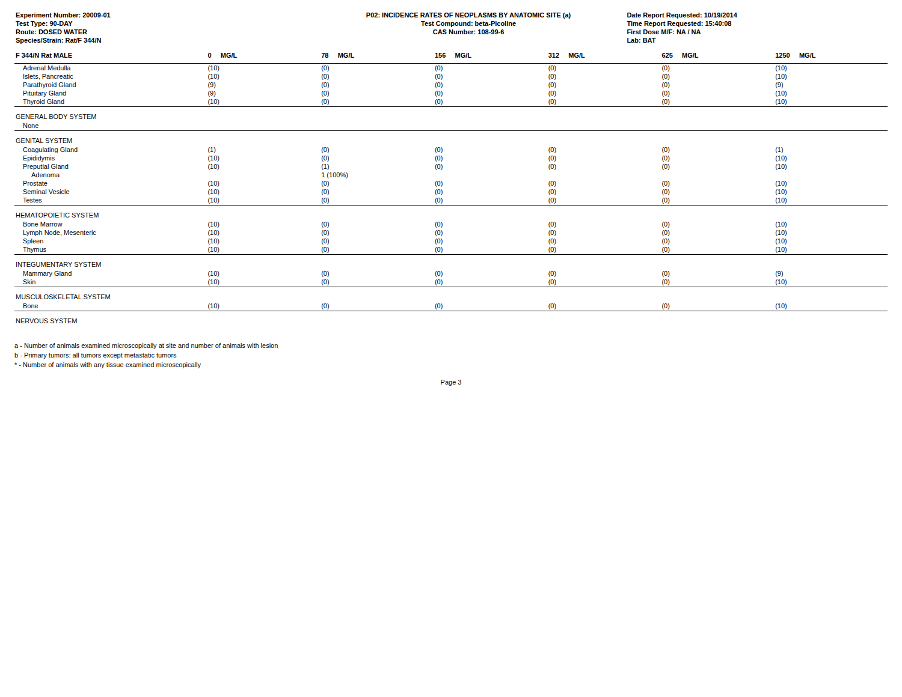| Experiment Number: 20009-01 | P02: INCIDENCE RATES OF NEOPLASMS BY ANATOMIC SITE (a) | Date Report Requested: 10/19/2014 |
| Test Type: 90-DAY | Test Compound: beta-Picoline | Time Report Requested: 15:40:08 |
| Route: DOSED WATER | CAS Number: 108-99-6 | First Dose M/F: NA / NA |
| Species/Strain: Rat/F 344/N | | Lab: BAT |
| F 344/N Rat MALE | 0 MG/L | 78 MG/L | 156 MG/L | 312 MG/L | 625 MG/L | 1250 MG/L |
| Adrenal Medulla | (10) | (0) | (0) | (0) | (0) | (10) |
| Islets, Pancreatic | (10) | (0) | (0) | (0) | (0) | (10) |
| Parathyroid Gland | (9) | (0) | (0) | (0) | (0) | (9) |
| Pituitary Gland | (9) | (0) | (0) | (0) | (0) | (10) |
| Thyroid Gland | (10) | (0) | (0) | (0) | (0) | (10) |
| GENERAL BODY SYSTEM |
| None | | | | | | |
| GENITAL SYSTEM |
| Coagulating Gland | (1) | (0) | (0) | (0) | (0) | (1) |
| Epididymis | (10) | (0) | (0) | (0) | (0) | (10) |
| Preputial Gland | (10) | (1) | (0) | (0) | (0) | (10) |
| Adenoma | | 1 (100%) | | | | |
| Prostate | (10) | (0) | (0) | (0) | (0) | (10) |
| Seminal Vesicle | (10) | (0) | (0) | (0) | (0) | (10) |
| Testes | (10) | (0) | (0) | (0) | (0) | (10) |
| HEMATOPOIETIC SYSTEM |
| Bone Marrow | (10) | (0) | (0) | (0) | (0) | (10) |
| Lymph Node, Mesenteric | (10) | (0) | (0) | (0) | (0) | (10) |
| Spleen | (10) | (0) | (0) | (0) | (0) | (10) |
| Thymus | (10) | (0) | (0) | (0) | (0) | (10) |
| INTEGUMENTARY SYSTEM |
| Mammary Gland | (10) | (0) | (0) | (0) | (0) | (9) |
| Skin | (10) | (0) | (0) | (0) | (0) | (10) |
| MUSCULOSKELETAL SYSTEM |
| Bone | (10) | (0) | (0) | (0) | (0) | (10) |
| NERVOUS SYSTEM |
a - Number of animals examined microscopically at site and number of animals with lesion
b - Primary tumors: all tumors except metastatic tumors
* - Number of animals with any tissue examined microscopically
Page 3